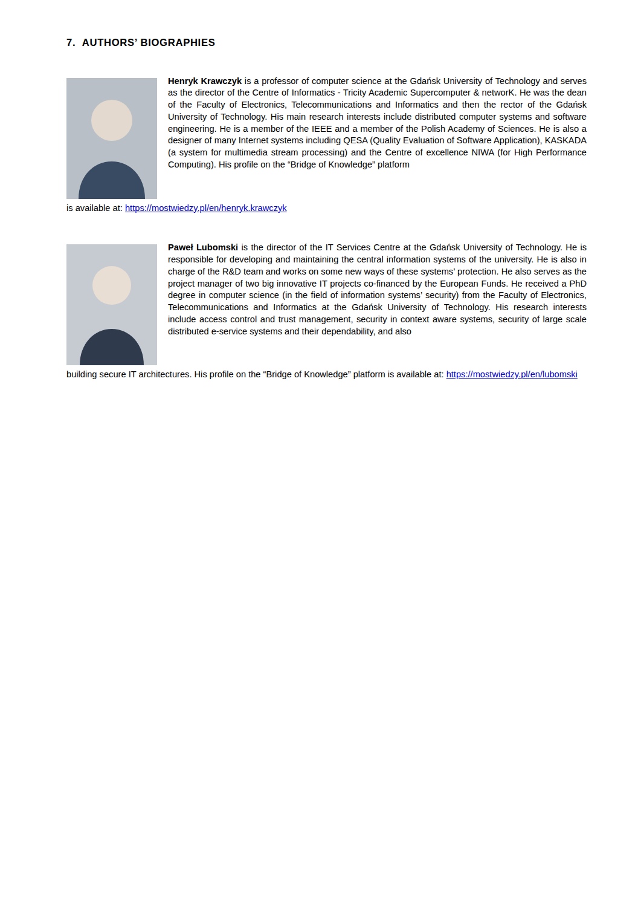7. AUTHORS’ BIOGRAPHIES
Henryk Krawczyk is a professor of computer science at the Gdańsk University of Technology and serves as the director of the Centre of Informatics - Tricity Academic Supercomputer & networK. He was the dean of the Faculty of Electronics, Telecommunications and Informatics and then the rector of the Gdańsk University of Technology. His main research interests include distributed computer systems and software engineering. He is a member of the IEEE and a member of the Polish Academy of Sciences. He is also a designer of many Internet systems including QESA (Quality Evaluation of Software Application), KASKADA (a system for multimedia stream processing) and the Centre of excellence NIWA (for High Performance Computing). His profile on the “Bridge of Knowledge” platform
is available at: https://mostwiedzy.pl/en/henryk.krawczyk
Paweł Lubomski is the director of the IT Services Centre at the Gdańsk University of Technology. He is responsible for developing and maintaining the central information systems of the university. He is also in charge of the R&D team and works on some new ways of these systems’ protection. He also serves as the project manager of two big innovative IT projects co-financed by the European Funds. He received a PhD degree in computer science (in the field of information systems’ security) from the Faculty of Electronics, Telecommunications and Informatics at the Gdańsk University of Technology. His research interests include access control and trust management, security in context aware systems, security of large scale distributed e-service systems and their dependability, and also
building secure IT architectures. His profile on the “Bridge of Knowledge” platform is available at: https://mostwiedzy.pl/en/lubomski